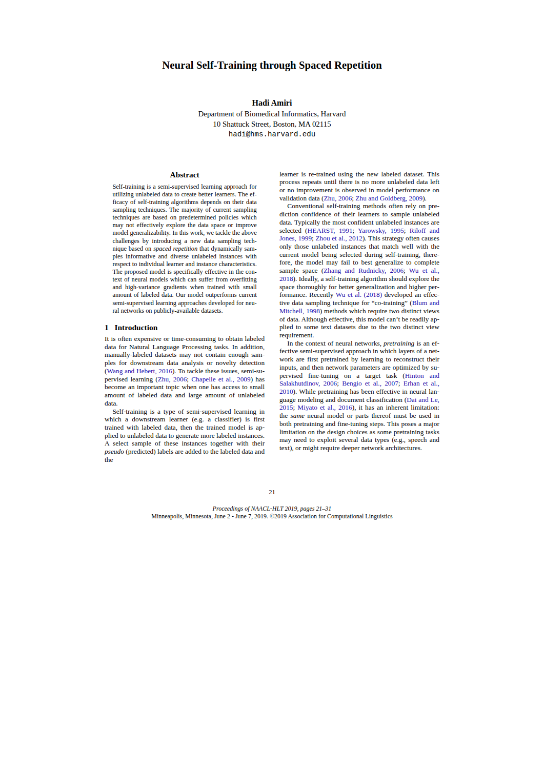Neural Self-Training through Spaced Repetition
Hadi Amiri
Department of Biomedical Informatics, Harvard
10 Shattuck Street, Boston, MA 02115
hadi@hms.harvard.edu
Abstract
Self-training is a semi-supervised learning approach for utilizing unlabeled data to create better learners. The efficacy of self-training algorithms depends on their data sampling techniques. The majority of current sampling techniques are based on predetermined policies which may not effectively explore the data space or improve model generalizability. In this work, we tackle the above challenges by introducing a new data sampling technique based on spaced repetition that dynamically samples informative and diverse unlabeled instances with respect to individual learner and instance characteristics. The proposed model is specifically effective in the context of neural models which can suffer from overfitting and high-variance gradients when trained with small amount of labeled data. Our model outperforms current semi-supervised learning approaches developed for neural networks on publicly-available datasets.
1 Introduction
It is often expensive or time-consuming to obtain labeled data for Natural Language Processing tasks. In addition, manually-labeled datasets may not contain enough samples for downstream data analysis or novelty detection (Wang and Hebert, 2016). To tackle these issues, semi-supervised learning (Zhu, 2006; Chapelle et al., 2009) has become an important topic when one has access to small amount of labeled data and large amount of unlabeled data.
Self-training is a type of semi-supervised learning in which a downstream learner (e.g. a classifier) is first trained with labeled data, then the trained model is applied to unlabeled data to generate more labeled instances. A select sample of these instances together with their pseudo (predicted) labels are added to the labeled data and the
learner is re-trained using the new labeled dataset. This process repeats until there is no more unlabeled data left or no improvement is observed in model performance on validation data (Zhu, 2006; Zhu and Goldberg, 2009).
Conventional self-training methods often rely on prediction confidence of their learners to sample unlabeled data. Typically the most confident unlabeled instances are selected (HEARST, 1991; Yarowsky, 1995; Riloff and Jones, 1999; Zhou et al., 2012). This strategy often causes only those unlabeled instances that match well with the current model being selected during self-training, therefore, the model may fail to best generalize to complete sample space (Zhang and Rudnicky, 2006; Wu et al., 2018). Ideally, a self-training algorithm should explore the space thoroughly for better generalization and higher performance. Recently Wu et al. (2018) developed an effective data sampling technique for “co-training” (Blum and Mitchell, 1998) methods which require two distinct views of data. Although effective, this model can’t be readily applied to some text datasets due to the two distinct view requirement.
In the context of neural networks, pretraining is an effective semi-supervised approach in which layers of a network are first pretrained by learning to reconstruct their inputs, and then network parameters are optimized by supervised fine-tuning on a target task (Hinton and Salakhutdinov, 2006; Bengio et al., 2007; Erhan et al., 2010). While pretraining has been effective in neural language modeling and document classification (Dai and Le, 2015; Miyato et al., 2016), it has an inherent limitation: the same neural model or parts thereof must be used in both pretraining and fine-tuning steps. This poses a major limitation on the design choices as some pretraining tasks may need to exploit several data types (e.g., speech and text), or might require deeper network architectures.
21
Proceedings of NAACL-HLT 2019, pages 21–31
Minneapolis, Minnesota, June 2 - June 7, 2019. ©2019 Association for Computational Linguistics